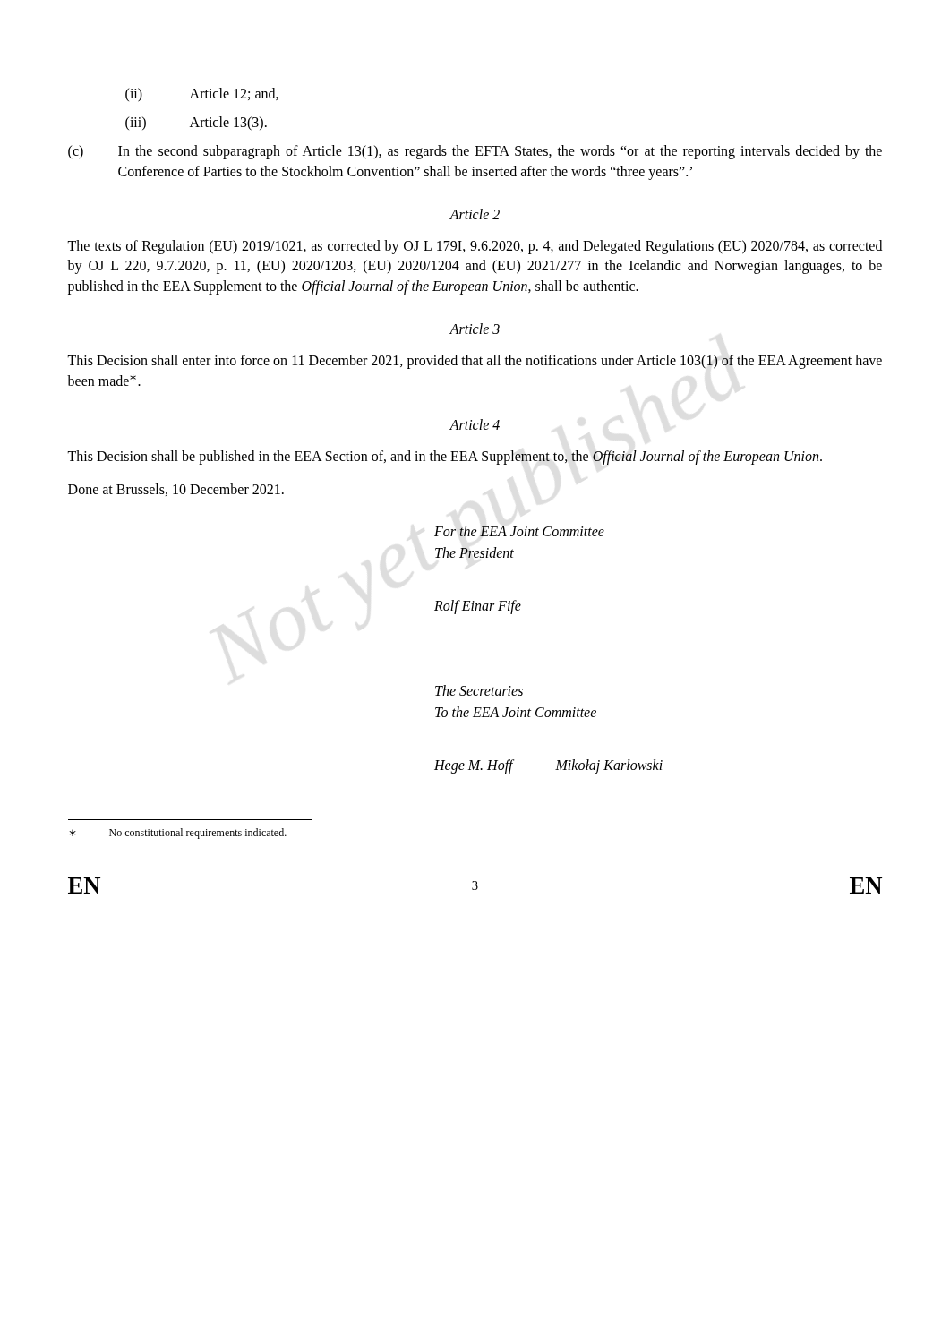Not yet published
(ii)
Article 12; and,
(iii)
Article 13(3).
(c)
In the second subparagraph of Article 13(1), as regards the EFTA States, the words “or at the reporting intervals decided by the Conference of Parties to the Stockholm Convention” shall be inserted after the words “three years”.’
Article 2
The texts of Regulation (EU) 2019/1021, as corrected by OJ L 179I, 9.6.2020, p. 4, and Delegated Regulations (EU) 2020/784, as corrected by OJ L 220, 9.7.2020, p. 11, (EU) 2020/1203, (EU) 2020/1204 and (EU) 2021/277 in the Icelandic and Norwegian languages, to be published in the EEA Supplement to the Official Journal of the European Union, shall be authentic.
Article 3
This Decision shall enter into force on 11 December 2021, provided that all the notifications under Article 103(1) of the EEA Agreement have been made∗.
Article 4
This Decision shall be published in the EEA Section of, and in the EEA Supplement to, the Official Journal of the European Union.
Done at Brussels, 10 December 2021.
For the EEA Joint Committee
The President
Rolf Einar Fife
The Secretaries
To the EEA Joint Committee
Hege M. Hoff Mikołaj Karłowski
∗ No constitutional requirements indicated.
EN 3 EN